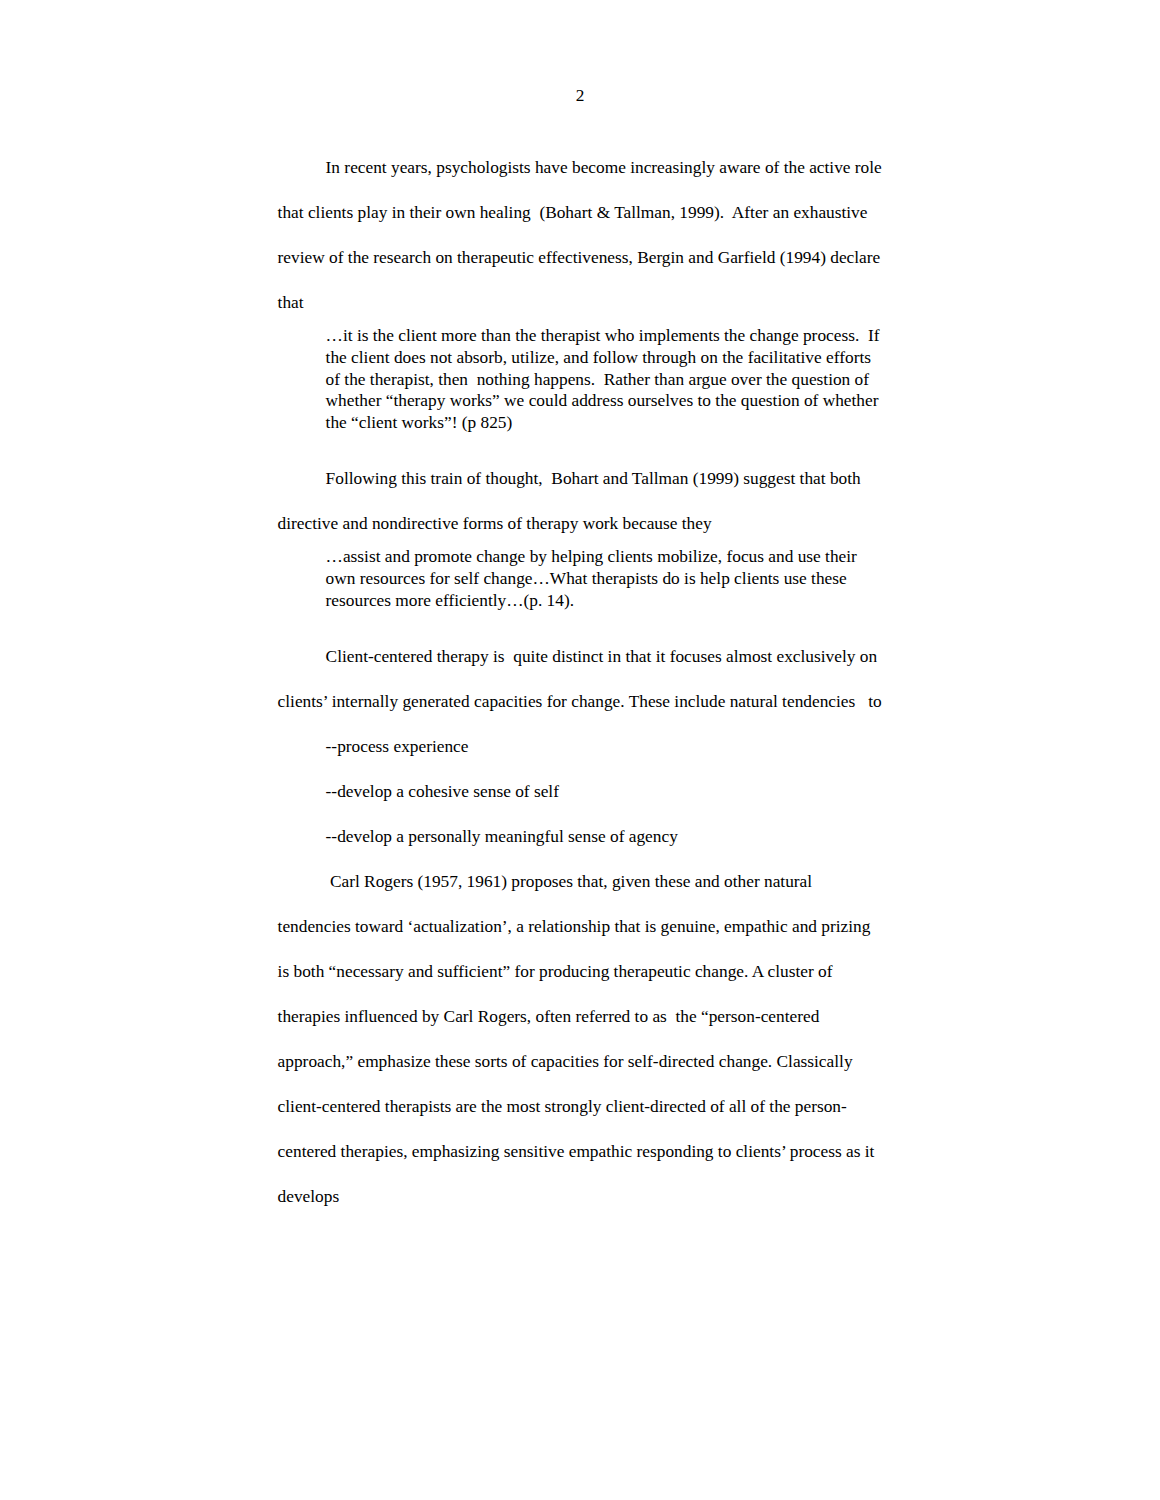2
In recent years, psychologists have become increasingly aware of the active role that clients play in their own healing (Bohart & Tallman, 1999). After an exhaustive review of the research on therapeutic effectiveness, Bergin and Garfield (1994) declare that
…it is the client more than the therapist who implements the change process. If the client does not absorb, utilize, and follow through on the facilitative efforts of the therapist, then nothing happens. Rather than argue over the question of whether “therapy works” we could address ourselves to the question of whether the “client works”! (p 825)
Following this train of thought, Bohart and Tallman (1999) suggest that both directive and nondirective forms of therapy work because they
…assist and promote change by helping clients mobilize, focus and use their own resources for self change…What therapists do is help clients use these resources more efficiently…(p. 14).
Client-centered therapy is quite distinct in that it focuses almost exclusively on clients’ internally generated capacities for change. These include natural tendencies to
--process experience
--develop a cohesive sense of self
--develop a personally meaningful sense of agency
Carl Rogers (1957, 1961) proposes that, given these and other natural tendencies toward ‘actualization’, a relationship that is genuine, empathic and prizing is both “necessary and sufficient” for producing therapeutic change. A cluster of therapies influenced by Carl Rogers, often referred to as the “person-centered approach,” emphasize these sorts of capacities for self-directed change. Classically client-centered therapists are the most strongly client-directed of all of the person-centered therapies, emphasizing sensitive empathic responding to clients’ process as it develops